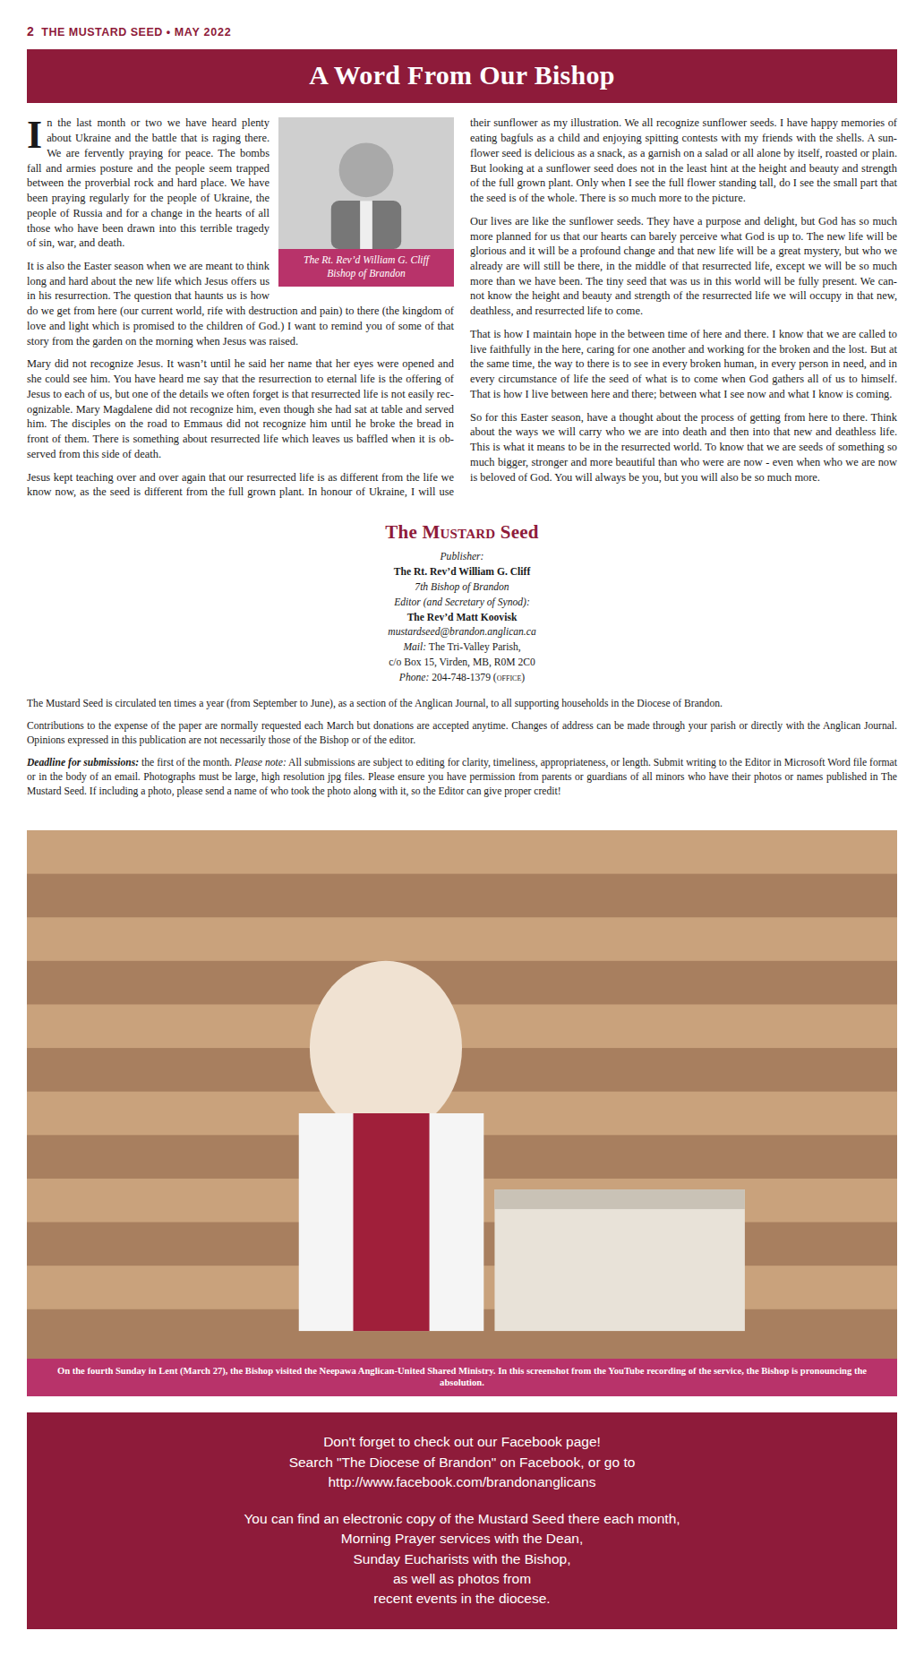2 THE MUSTARD SEED • May 2022
A Word From Our Bishop
The Rt. Rev’d William G. Cliff
Bishop of Brandon
In the last month or two we have heard plenty about Ukraine and the battle that is raging there. We are fervently praying for peace. The bombs fall and armies posture and the people seem trapped between the proverbial rock and hard place. We have been praying regularly for the people of Ukraine, the people of Russia and for a change in the hearts of all those who have been drawn into this terrible tragedy of sin, war, and death.
It is also the Easter season when we are meant to think long and hard about the new life which Jesus offers us in his resurrection. The question that haunts us is how do we get from here (our current world, rife with destruction and pain) to there (the kingdom of love and light which is promised to the children of God.) I want to remind you of some of that story from the garden on the morning when Jesus was raised.
Mary did not recognize Jesus. It wasn’t until he said her name that her eyes were opened and she could see him. You have heard me say that the resurrection to eternal life is the offering of Jesus to each of us, but one of the details we often forget is that resurrected life is not easily recognizable. Mary Magdalene did not recognize him, even though she had sat at table and served him. The disciples on the road to Emmaus did not recognize him until he broke the bread in front of them. There is something about resurrected life which leaves us baffled when it is observed from this side of death.
Jesus kept teaching over and over again that our resurrected life is as different from the life we know now, as the seed is different from the full grown plant. In honour of Ukraine, I will use their sunflower as my illustration. We all recognize sunflower seeds. I have happy memories of eating bagfuls as a child and enjoying spitting contests with my friends with the shells. A sunflower seed is delicious as a snack, as a garnish on a salad or all alone by itself, roasted or plain. But looking at a sunflower seed does not in the least hint at the height and beauty and strength of the full grown plant. Only when I see the full flower standing tall, do I see the small part that the seed is of the whole. There is so much more to the picture.
Our lives are like the sunflower seeds. They have a purpose and delight, but God has so much more planned for us that our hearts can barely perceive what God is up to. The new life will be glorious and it will be a profound change and that new life will be a great mystery, but who we already are will still be there, in the middle of that resurrected life, except we will be so much more than we have been. The tiny seed that was us in this world will be fully present. We cannot know the height and beauty and strength of the resurrected life we will occupy in that new, deathless, and resurrected life to come.
That is how I maintain hope in the between time of here and there. I know that we are called to live faithfully in the here, caring for one another and working for the broken and the lost. But at the same time, the way to there is to see in every broken human, in every person in need, and in every circumstance of life the seed of what is to come when God gathers all of us to himself. That is how I live between here and there; between what I see now and what I know is coming.
So for this Easter season, have a thought about the process of getting from here to there. Think about the ways we will carry who we are into death and then into that new and deathless life. This is what it means to be in the resurrected world. To know that we are seeds of something so much bigger, stronger and more beautiful than who were are now - even when who we are now is beloved of God. You will always be you, but you will also be so much more.
The Muſtard Seed
Publisher:
The Rt. Rev’d William G. Cliff
7th Bishop of Brandon
Editor (and Secretary of Synod):
The Rev’d Matt Koovisk
mustardseed@brandon.anglican.ca
Mail: The Tri-Valley Parish,
c/o Box 15, Virden, MB, R0M 2C0
Phone: 204-748-1379 (office)
The Mustard Seed is circulated ten times a year (from September to June), as a section of the Anglican Journal, to all supporting households in the Diocese of Brandon.
Contributions to the expense of the paper are normally requested each March but donations are accepted anytime. Changes of address can be made through your parish or directly with the Anglican Journal. Opinions expressed in this publication are not necessarily those of the Bishop or of the editor.
Deadline for submissions: the first of the month. Please note: All submissions are subject to editing for clarity, timeliness, appropriateness, or length. Submit writing to the Editor in Microsoft Word file format or in the body of an email. Photographs must be large, high resolution jpg files. Please ensure you have permission from parents or guardians of all minors who have their photos or names published in The Mustard Seed. If including a photo, please send a name of who took the photo along with it, so the Editor can give proper credit!
On the fourth Sunday in Lent (March 27), the Bishop visited the Neepawa Anglican-United Shared Ministry. In this screenshot from the YouTube recording of the service, the Bishop is pronouncing the absolution.
Don't forget to check out our Facebook page!
Search "The Diocese of Brandon" on Facebook, or go to
http://www.facebook.com/brandonanglicans
You can find an electronic copy of the Mustard Seed there each month,
Morning Prayer services with the Dean,
Sunday Eucharists with the Bishop,
as well as photos from
recent events in the diocese.